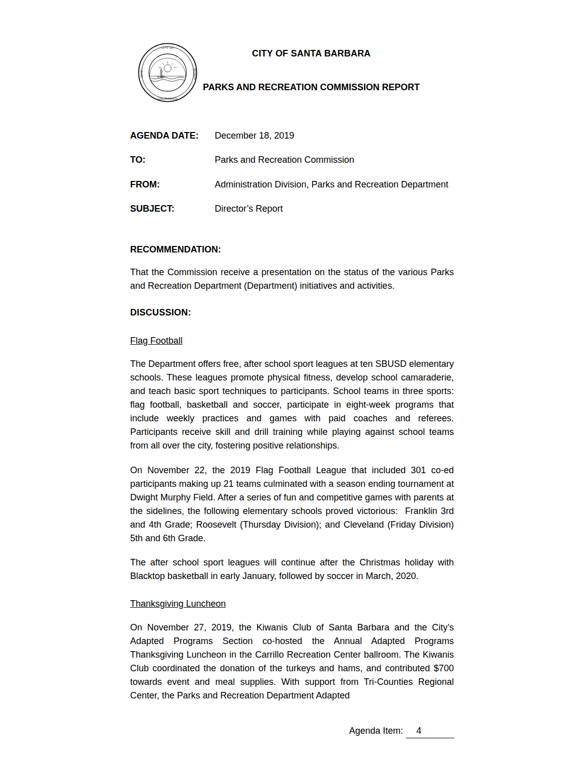CITY OF CALIFORNIA SANTA BARBARA
CITY OF SANTA BARBARA
PARKS AND RECREATION COMMISSION REPORT
| AGENDA DATE: | December 18, 2019 |
| TO: | Parks and Recreation Commission |
| FROM: | Administration Division, Parks and Recreation Department |
| SUBJECT: | Director’s Report |
RECOMMENDATION:
That the Commission receive a presentation on the status of the various Parks and Recreation Department (Department) initiatives and activities.
DISCUSSION:
Flag Football
The Department offers free, after school sport leagues at ten SBUSD elementary schools. These leagues promote physical fitness, develop school camaraderie, and teach basic sport techniques to participants. School teams in three sports: flag football, basketball and soccer, participate in eight-week programs that include weekly practices and games with paid coaches and referees. Participants receive skill and drill training while playing against school teams from all over the city, fostering positive relationships.
On November 22, the 2019 Flag Football League that included 301 co-ed participants making up 21 teams culminated with a season ending tournament at Dwight Murphy Field. After a series of fun and competitive games with parents at the sidelines, the following elementary schools proved victorious: Franklin 3rd and 4th Grade; Roosevelt (Thursday Division); and Cleveland (Friday Division) 5th and 6th Grade.
The after school sport leagues will continue after the Christmas holiday with Blacktop basketball in early January, followed by soccer in March, 2020.
Thanksgiving Luncheon
On November 27, 2019, the Kiwanis Club of Santa Barbara and the City’s Adapted Programs Section co-hosted the Annual Adapted Programs Thanksgiving Luncheon in the Carrillo Recreation Center ballroom. The Kiwanis Club coordinated the donation of the turkeys and hams, and contributed $700 towards event and meal supplies. With support from Tri-Counties Regional Center, the Parks and Recreation Department Adapted
Agenda Item: 4